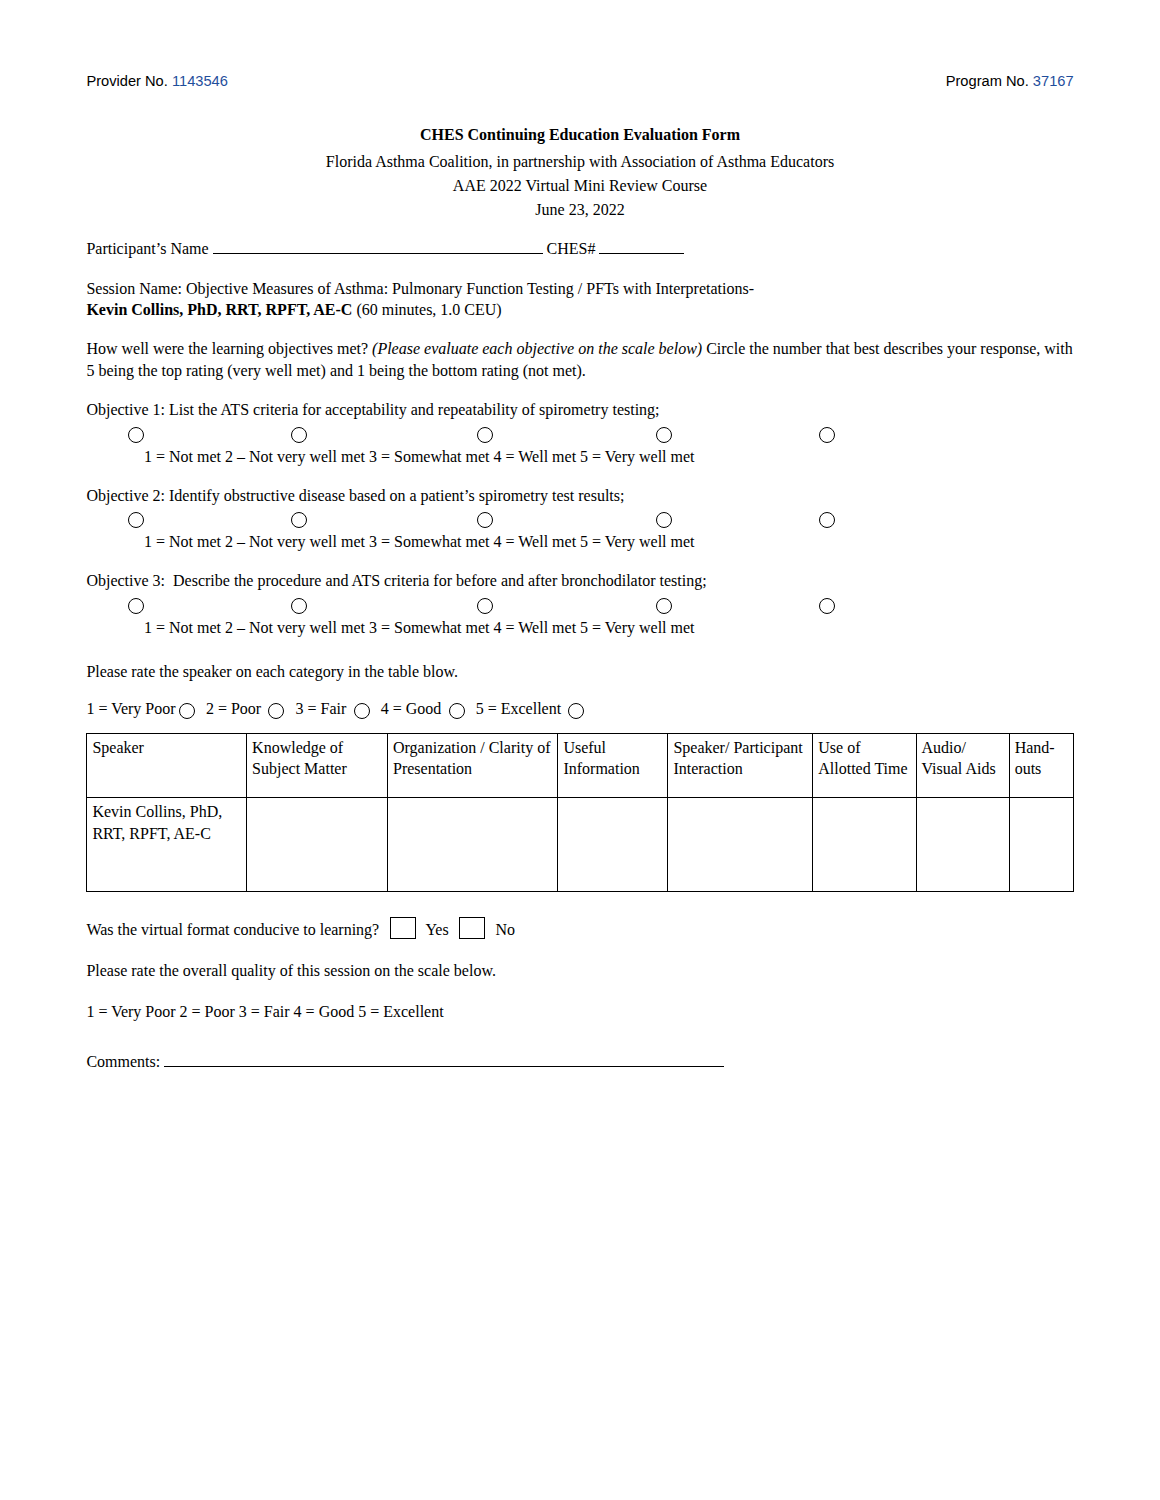Provider No. 1143546
Program No. 37167
CHES Continuing Education Evaluation Form
Florida Asthma Coalition, in partnership with Association of Asthma Educators
AAE 2022 Virtual Mini Review Course
June 23, 2022
Participant’s Name CHES#
Session Name: Objective Measures of Asthma: Pulmonary Function Testing / PFTs with Interpretations-
Kevin Collins, PhD, RRT, RPFT, AE-C (60 minutes, 1.0 CEU)
How well were the learning objectives met? (Please evaluate each objective on the scale below) Circle the number that best describes your response, with 5 being the top rating (very well met) and 1 being the bottom rating (not met).
Objective 1: List the ATS criteria for acceptability and repeatability of spirometry testing;
1 = Not met 2 – Not very well met 3 = Somewhat met 4 = Well met 5 = Very well met
Objective 2: Identify obstructive disease based on a patient’s spirometry test results;
1 = Not met 2 – Not very well met 3 = Somewhat met 4 = Well met 5 = Very well met
Objective 3: Describe the procedure and ATS criteria for before and after bronchodilator testing;
1 = Not met 2 – Not very well met 3 = Somewhat met 4 = Well met 5 = Very well met
Please rate the speaker on each category in the table blow.
1 = Very Poor 2 = Poor 3 = Fair 4 = Good 5 = Excellent
| Speaker | Knowledge of Subject Matter | Organization / Clarity of Presentation | Useful Information | Speaker/ Participant Interaction | Use of Allotted Time | Audio/ Visual Aids | Hand-outs |
| --- | --- | --- | --- | --- | --- | --- | --- |
| Kevin Collins, PhD, RRT, RPFT, AE-C | | | | | | | |
Was the virtual format conducive to learning? Yes No
Please rate the overall quality of this session on the scale below.
1 = Very Poor 2 = Poor 3 = Fair 4 = Good 5 = Excellent
Comments: